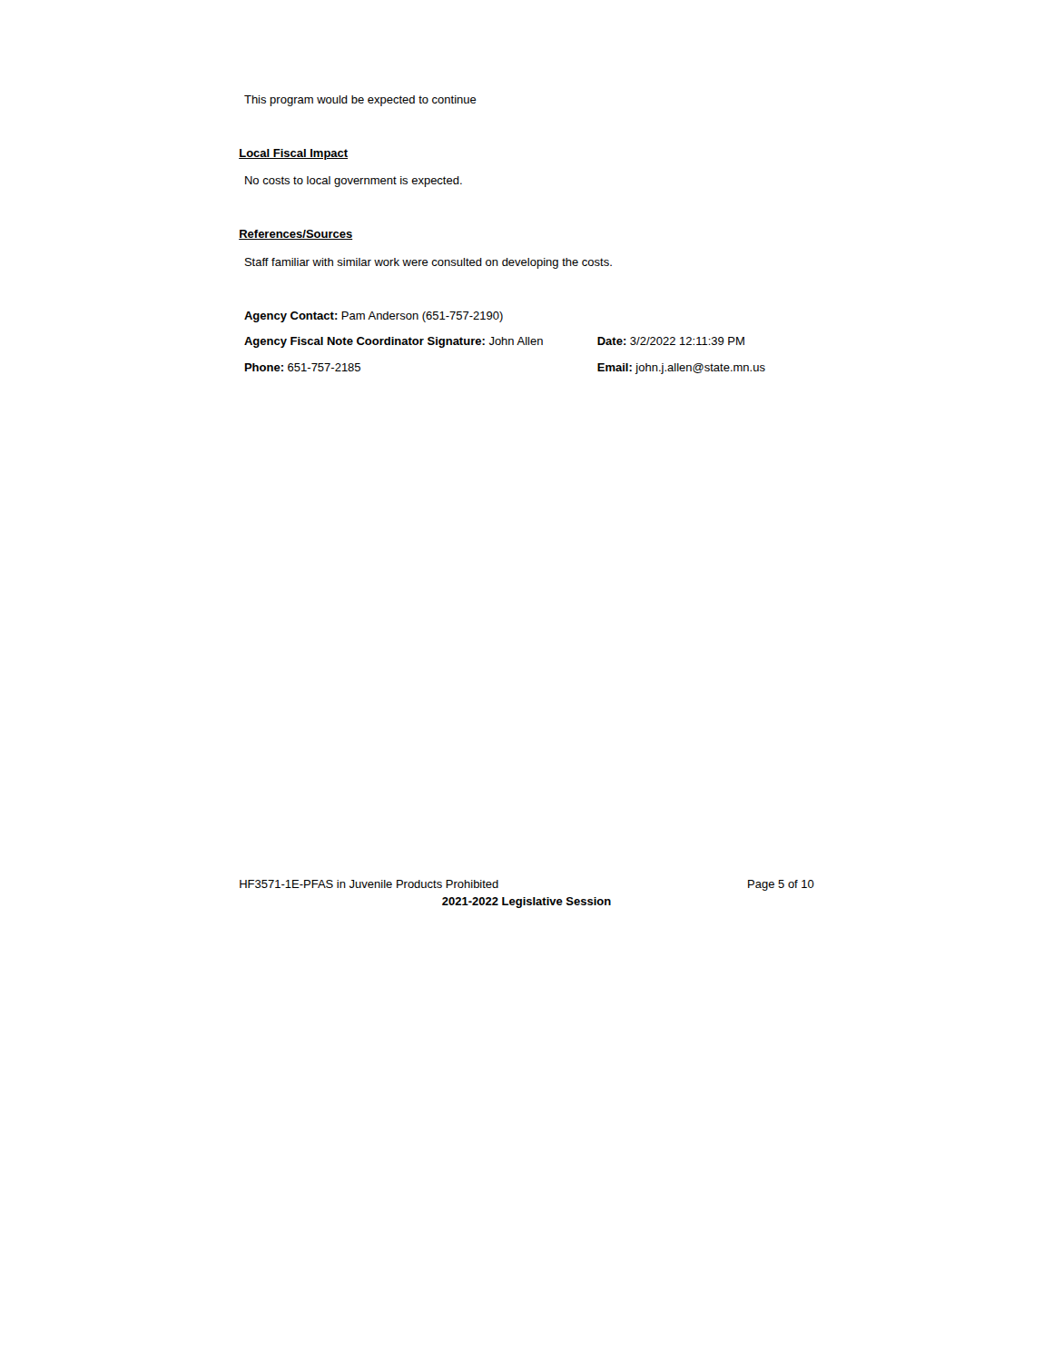This program would be expected to continue
Local Fiscal Impact
No costs to local government is expected.
References/Sources
Staff familiar with similar work were consulted on developing the costs.
Agency Contact: Pam Anderson (651-757-2190)
Agency Fiscal Note Coordinator Signature: John Allen
Date: 3/2/2022 12:11:39 PM
Phone: 651-757-2185
Email: john.j.allen@state.mn.us
HF3571-1E-PFAS in Juvenile Products Prohibited Page 5 of 10
2021-2022 Legislative Session